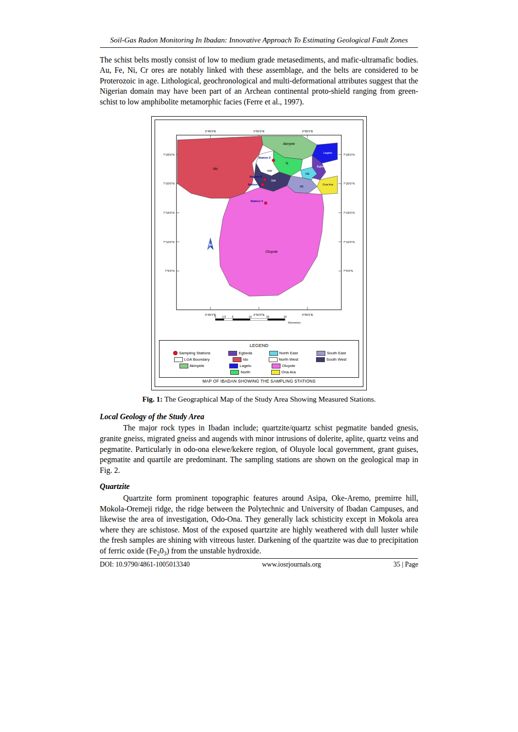Soil-Gas Radon Monitoring In Ibadan: Innovative Approach To Estimating Geological Fault Zones
The schist belts mostly consist of low to medium grade metasediments, and mafic-ultramafic bodies. Au, Fe, Ni, Cr ores are notably linked with these assemblage, and the belts are considered to be Proterozoic in age. Lithological, geochronological and multi-deformational attributes suggest that the Nigerian domain may have been part of an Archean continental proto-shield ranging from green-schist to low amphibolite metamorphic facies (Ferre et al., 1997).
3°45'0"E 3°50'0"E 3°55'0"E 3°45'0"E 3°50'0"E 3°55'0"E 7°25'0"N 7°20'0"N 7°15'0"N 7°10'0"N 7°5'0"N 7°25'0"N 7°20'0"N 7°15'0"N 7°10'0"N 7°5'0"N Akinyele Lagelu Ido N NW NE Egbeda Ona Ara SW SE Oluyole Station 2 Station 3 Station 1 Station 4 N 0 2.5 5 10 15 20 Kilometers
LEGEND
| Sampling Stations | Egbeda | North East | South East |
| LGA Boundary | Ido | North West | South West |
| Akinyele | Lagelu | Oluyole | |
| | North | Ona Ara | |
MAP OF IBADAN SHOWING THE SAMPLING STATIONS
Fig. 1: The Geographical Map of the Study Area Showing Measured Stations.
Local Geology of the Study Area
The major rock types in Ibadan include; quartzite/quartz schist pegmatite banded gnesis, granite gneiss, migrated gneiss and augends with minor intrusions of dolerite, aplite, quartz veins and pegmatite. Particularly in odo-ona elewe/kekere region, of Oluyole local government, grant guises, pegmatite and quartile are predominant. The sampling stations are shown on the geological map in Fig. 2.
Quartzite
Quartzite form prominent topographic features around Asipa, Oke-Aremo, premirre hill, Mokola-Oremeji ridge, the ridge between the Polytechnic and University of Ibadan Campuses, and likewise the area of investigation, Odo-Ona. They generally lack schisticity except in Mokola area where they are schistose. Most of the exposed quartzite are highly weathered with dull luster while the fresh samples are shining with vitreous luster. Darkening of the quartzite was due to precipitation of ferric oxide (Fe203) from the unstable hydroxide.
DOI: 10.9790/4861-1005013340 www.iosrjournals.org 35 | Page